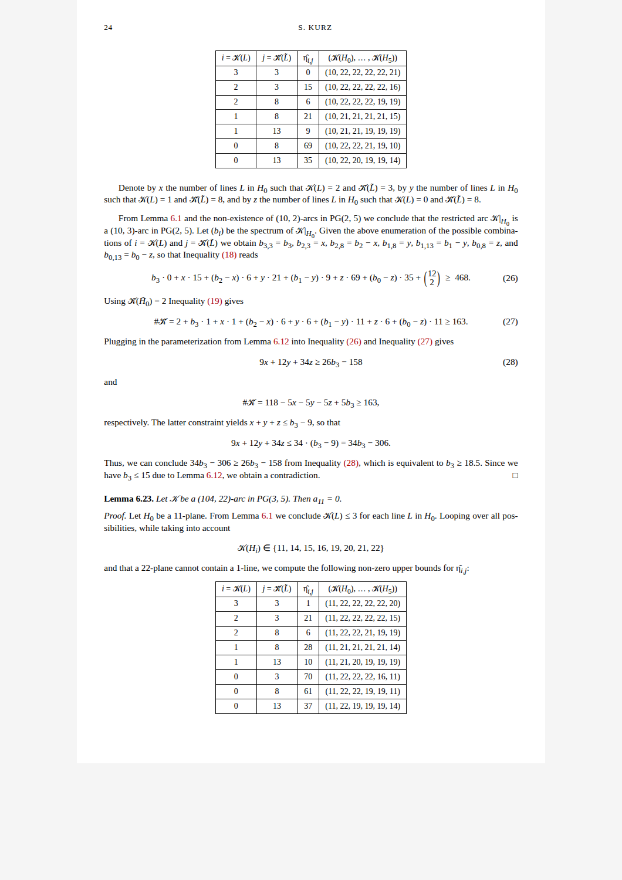24 S. KURZ
| i = 𝒦( L ) | j = 𝒦̃( L̃ ) | η̂ i,j | (𝒦( H 0 ), … , 𝒦( H 5 )) |
| 3 | 3 | 0 | (10, 22, 22, 22, 22, 21) |
| 2 | 3 | 15 | (10, 22, 22, 22, 22, 16) |
| 2 | 8 | 6 | (10, 22, 22, 22, 19, 19) |
| 1 | 8 | 21 | (10, 21, 21, 21, 21, 15) |
| 1 | 13 | 9 | (10, 21, 21, 19, 19, 19) |
| 0 | 8 | 69 | (10, 22, 22, 21, 19, 10) |
| 0 | 13 | 35 | (10, 22, 20, 19, 19, 14) |
Denote by x the number of lines L in H0 such that 𝒦(L) = 2 and 𝒦̃(L̃) = 3, by y the number of lines L in H0 such that 𝒦(L) = 1 and 𝒦̃(L̃) = 8, and by z the number of lines L in H0 such that 𝒦(L) = 0 and 𝒦̃(L̃) = 8.
From Lemma 6.1 and the non-existence of (10, 2)-arcs in PG(2, 5) we conclude that the restricted arc 𝒦|H0 is a (10, 3)-arc in PG(2, 5). Let (bi) be the spectrum of 𝒦|H0. Given the above enumeration of the possible combinations of i = 𝒦(L) and j = 𝒦̃(L̃) we obtain b3,3 = b3, b2,3 = x, b2,8 = b2 − x, b1,8 = y, b1,13 = b1 − y, b0,8 = z, and b0,13 = b0 − z, so that Inequality (18) reads
b3 · 0 + x · 15 + (b2 − x) · 6 + y · 21 + (b1 − y) · 9 + z · 69 + (b0 − z) · 35 + 122 ≥ 468. (26)
Using 𝒦̃(H̃0) = 2 Inequality (19) gives
#𝒦̃ = 2 + b3 · 1 + x · 1 + (b2 − x) · 6 + y · 6 + (b1 − y) · 11 + z · 6 + (b0 − z) · 11 ≥ 163. (27)
Plugging in the parameterization from Lemma 6.12 into Inequality (26) and Inequality (27) gives
9x + 12y + 34z ≥ 26b3 − 158 (28)
and
#𝒦̃ = 118 − 5x − 5y − 5z + 5b3 ≥ 163,
respectively. The latter constraint yields x + y + z ≤ b3 − 9, so that
9x + 12y + 34z ≤ 34 · (b3 − 9) = 34b3 − 306.
Thus, we can conclude 34b3 − 306 ≥ 26b3 − 158 from Inequality (28), which is equivalent to b3 ≥ 18.5. Since we have b3 ≤ 15 due to Lemma 6.12, we obtain a contradiction. □
Lemma 6.23. Let 𝒦 be a (104, 22)-arc in PG(3, 5). Then a11 = 0.
Proof. Let H0 be a 11-plane. From Lemma 6.1 we conclude 𝒦(L) ≤ 3 for each line L in H0. Looping over all possibilities, while taking into account
𝒦(Hi) ∈ {11, 14, 15, 16, 19, 20, 21, 22}
and that a 22-plane cannot contain a 1-line, we compute the following non-zero upper bounds for η̂i,j:
| i = 𝒦( L ) | j = 𝒦̃( L̃ ) | η̂ i,j | (𝒦( H 0 ), … , 𝒦( H 5 )) |
| 3 | 3 | 1 | (11, 22, 22, 22, 22, 20) |
| 2 | 3 | 21 | (11, 22, 22, 22, 22, 15) |
| 2 | 8 | 6 | (11, 22, 22, 21, 19, 19) |
| 1 | 8 | 28 | (11, 21, 21, 21, 21, 14) |
| 1 | 13 | 10 | (11, 21, 20, 19, 19, 19) |
| 0 | 3 | 70 | (11, 22, 22, 22, 16, 11) |
| 0 | 8 | 61 | (11, 22, 22, 19, 19, 11) |
| 0 | 13 | 37 | (11, 22, 19, 19, 19, 14) |